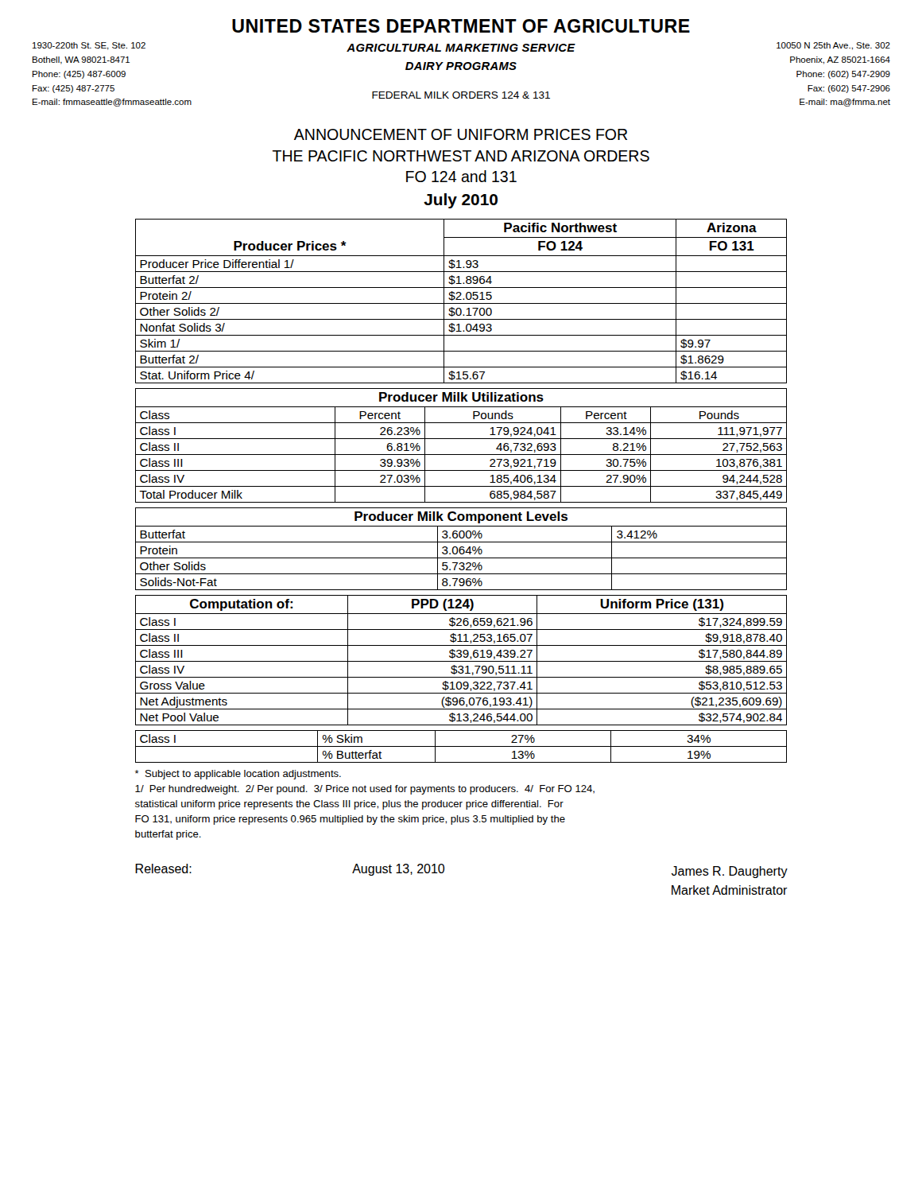UNITED STATES DEPARTMENT OF AGRICULTURE
1930-220th St. SE, Ste. 102
Bothell, WA 98021-8471
Phone: (425) 487-6009
Fax: (425) 487-2775
E-mail: fmmaseattle@fmmaseattle.com
AGRICULTURAL MARKETING SERVICE
DAIRY PROGRAMS
FEDERAL MILK ORDERS 124 & 131
10050 N 25th Ave., Ste. 302
Phoenix, AZ 85021-1664
Phone: (602) 547-2909
Fax: (602) 547-2906
E-mail: ma@fmma.net
ANNOUNCEMENT OF UNIFORM PRICES FOR
THE PACIFIC NORTHWEST AND ARIZONA ORDERS
FO 124 and 131
July 2010
| Producer Prices * | Pacific Northwest | Arizona |
| FO 124 | FO 131 |
| Producer Price Differential 1/ | $1.93 | |
| Butterfat 2/ | $1.8964 | |
| Protein 2/ | $2.0515 | |
| Other Solids 2/ | $0.1700 | |
| Nonfat Solids 3/ | $1.0493 | |
| Skim 1/ | | $9.97 |
| Butterfat 2/ | | $1.8629 |
| Stat. Uniform Price 4/ | $15.67 | $16.14 |
| Producer Milk Utilizations |
| Class | Percent | Pounds | Percent | Pounds |
| Class I | 26.23% | 179,924,041 | 33.14% | 111,971,977 |
| Class II | 6.81% | 46,732,693 | 8.21% | 27,752,563 |
| Class III | 39.93% | 273,921,719 | 30.75% | 103,876,381 |
| Class IV | 27.03% | 185,406,134 | 27.90% | 94,244,528 |
| Total Producer Milk | | 685,984,587 | | 337,845,449 |
| Producer Milk Component Levels |
| Butterfat | 3.600% | 3.412% |
| Protein | 3.064% | |
| Other Solids | 5.732% | |
| Solids-Not-Fat | 8.796% | |
| Computation of: | PPD (124) | Uniform Price (131) |
| Class I | $26,659,621.96 | $17,324,899.59 |
| Class II | $11,253,165.07 | $9,918,878.40 |
| Class III | $39,619,439.27 | $17,580,844.89 |
| Class IV | $31,790,511.11 | $8,985,889.65 |
| Gross Value | $109,322,737.41 | $53,810,512.53 |
| Net Adjustments | ($96,076,193.41) | ($21,235,609.69) |
| Net Pool Value | $13,246,544.00 | $32,574,902.84 |
| Class I | % Skim | 27% | 34% |
| | % Butterfat | 13% | 19% |
* Subject to applicable location adjustments.
1/ Per hundredweight. 2/ Per pound. 3/ Price not used for payments to producers. 4/ For FO 124,
statistical uniform price represents the Class III price, plus the producer price differential. For
FO 131, uniform price represents 0.965 multiplied by the skim price, plus 3.5 multiplied by the
butterfat price.
Released:
August 13, 2010
James R. Daugherty
Market Administrator